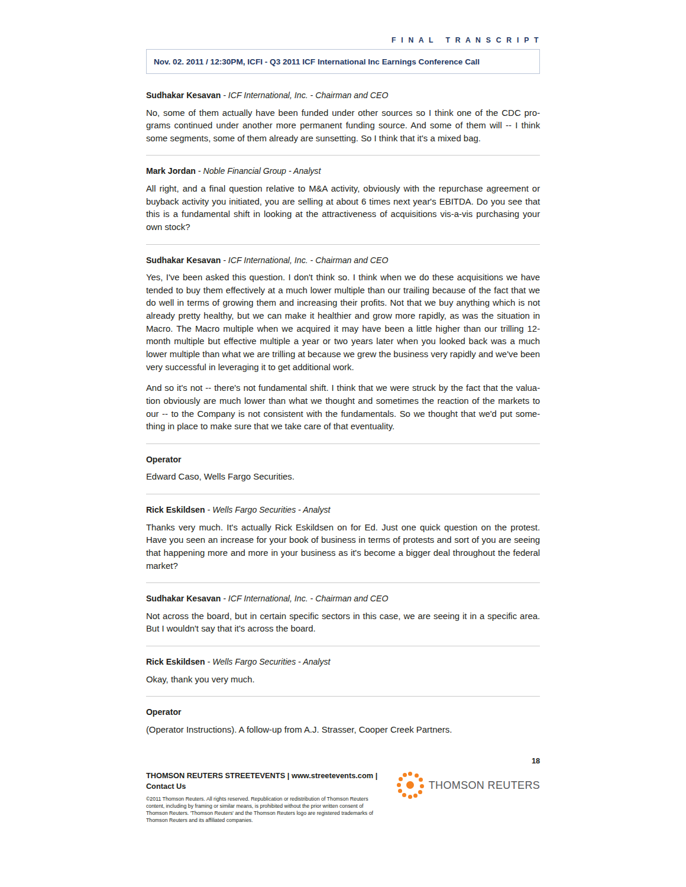F I N A L T R A N S C R I P T
Nov. 02. 2011 / 12:30PM, ICFI - Q3 2011 ICF International Inc Earnings Conference Call
Sudhakar Kesavan - ICF International, Inc. - Chairman and CEO
No, some of them actually have been funded under other sources so I think one of the CDC programs continued under another more permanent funding source. And some of them will -- I think some segments, some of them already are sunsetting. So I think that it's a mixed bag.
Mark Jordan - Noble Financial Group - Analyst
All right, and a final question relative to M&A activity, obviously with the repurchase agreement or buyback activity you initiated, you are selling at about 6 times next year's EBITDA. Do you see that this is a fundamental shift in looking at the attractiveness of acquisitions vis-a-vis purchasing your own stock?
Sudhakar Kesavan - ICF International, Inc. - Chairman and CEO
Yes, I've been asked this question. I don't think so. I think when we do these acquisitions we have tended to buy them effectively at a much lower multiple than our trailing because of the fact that we do well in terms of growing them and increasing their profits. Not that we buy anything which is not already pretty healthy, but we can make it healthier and grow more rapidly, as was the situation in Macro. The Macro multiple when we acquired it may have been a little higher than our trilling 12-month multiple but effective multiple a year or two years later when you looked back was a much lower multiple than what we are trilling at because we grew the business very rapidly and we've been very successful in leveraging it to get additional work.
And so it's not -- there's not fundamental shift. I think that we were struck by the fact that the valuation obviously are much lower than what we thought and sometimes the reaction of the markets to our -- to the Company is not consistent with the fundamentals. So we thought that we'd put something in place to make sure that we take care of that eventuality.
Operator
Edward Caso, Wells Fargo Securities.
Rick Eskildsen - Wells Fargo Securities - Analyst
Thanks very much. It's actually Rick Eskildsen on for Ed. Just one quick question on the protest. Have you seen an increase for your book of business in terms of protests and sort of you are seeing that happening more and more in your business as it's become a bigger deal throughout the federal market?
Sudhakar Kesavan - ICF International, Inc. - Chairman and CEO
Not across the board, but in certain specific sectors in this case, we are seeing it in a specific area. But I wouldn't say that it's across the board.
Rick Eskildsen - Wells Fargo Securities - Analyst
Okay, thank you very much.
Operator
(Operator Instructions). A follow-up from A.J. Strasser, Cooper Creek Partners.
18
THOMSON REUTERS STREETEVENTS | www.streetevents.com | Contact Us
©2011 Thomson Reuters. All rights reserved. Republication or redistribution of Thomson Reuters content, including by framing or similar means, is prohibited without the prior written consent of Thomson Reuters. 'Thomson Reuters' and the Thomson Reuters logo are registered trademarks of Thomson Reuters and its affiliated companies.
THOMSON REUTERS